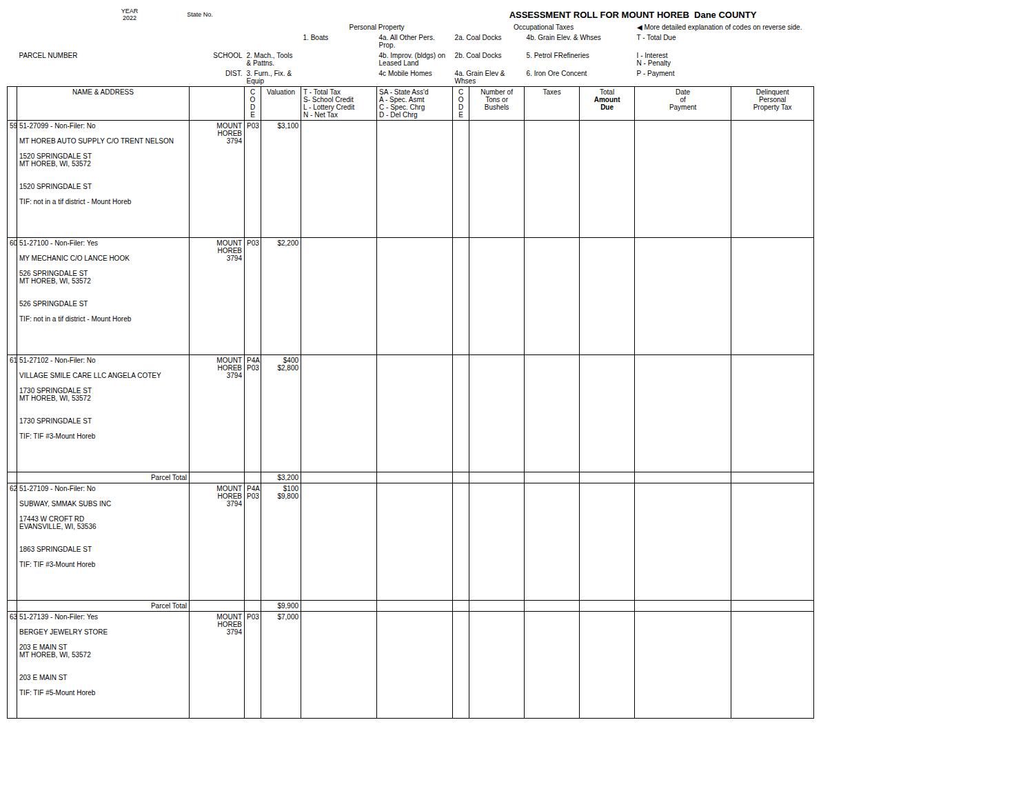| | YEAR 2022 | State No. | ASSESSMENT ROLL FOR MOUNT HOREB Dane COUNTY |
| | Personal Property | Occupational Taxes | ◀ More detailed explanation of codes on reverse side. |
| | 1. Boats | 4a. All Other Pers. Prop. | 2a. Coal Docks | 4b. Grain Elev. & Whses | T - Total Due | |
| | PARCEL NUMBER | SCHOOL | 2. Mach., Tools & Pattns. | | 4b. Improv. (bldgs) on Leased Land | 2b. Coal Docks | 5. Petrol FRefineries | I - Interest N - Penalty | |
| | | DIST. | 3. Furn., Fix. & Equip | | 4c Mobile Homes | 4a. Grain Elev & Whses | 6. Iron Ore Concent | P - Payment | |
| | NAME & ADDRESS | | C O D E | Valuation | T - Total Tax S- School Credit L - Lottery Credit N - Net Tax | SA - State Ass'd A - Spec. Asmt C - Spec. Chrg D - Del Chrg | C O D E | Number of Tons or Bushels | Taxes | Total Amount Due | Date of Payment | Delinquent Personal Property Tax |
| 59 | 51-27099 - Non-Filer: No MT HOREB AUTO SUPPLY C/O TRENT NELSON 1520 SPRINGDALE ST MT HOREB, WI, 53572 1520 SPRINGDALE ST TIF: not in a tif district - Mount Horeb | MOUNT HOREB 3794 | P03 | $3,100 | | | | | | | | |
| 60 | 51-27100 - Non-Filer: Yes MY MECHANIC C/O LANCE HOOK 526 SPRINGDALE ST MT HOREB, WI, 53572 526 SPRINGDALE ST TIF: not in a tif district - Mount Horeb | MOUNT HOREB 3794 | P03 | $2,200 | | | | | | | | |
| 61 | 51-27102 - Non-Filer: No VILLAGE SMILE CARE LLC ANGELA COTEY 1730 SPRINGDALE ST MT HOREB, WI, 53572 1730 SPRINGDALE ST TIF: TIF #3-Mount Horeb | MOUNT HOREB 3794 | P4A P03 | $400 $2,800 | | | | | | | | |
| | Parcel Total | | | $3,200 | | | | | | | | |
| 62 | 51-27109 - Non-Filer: No SUBWAY, SMMAK SUBS INC 17443 W CROFT RD EVANSVILLE, WI, 53536 1863 SPRINGDALE ST TIF: TIF #3-Mount Horeb | MOUNT HOREB 3794 | P4A P03 | $100 $9,800 | | | | | | | | |
| | Parcel Total | | | $9,900 | | | | | | | | |
| 63 | 51-27139 - Non-Filer: Yes BERGEY JEWELRY STORE 203 E MAIN ST MT HOREB, WI, 53572 203 E MAIN ST TIF: TIF #5-Mount Horeb | MOUNT HOREB 3794 | P03 | $7,000 | | | | | | | | |